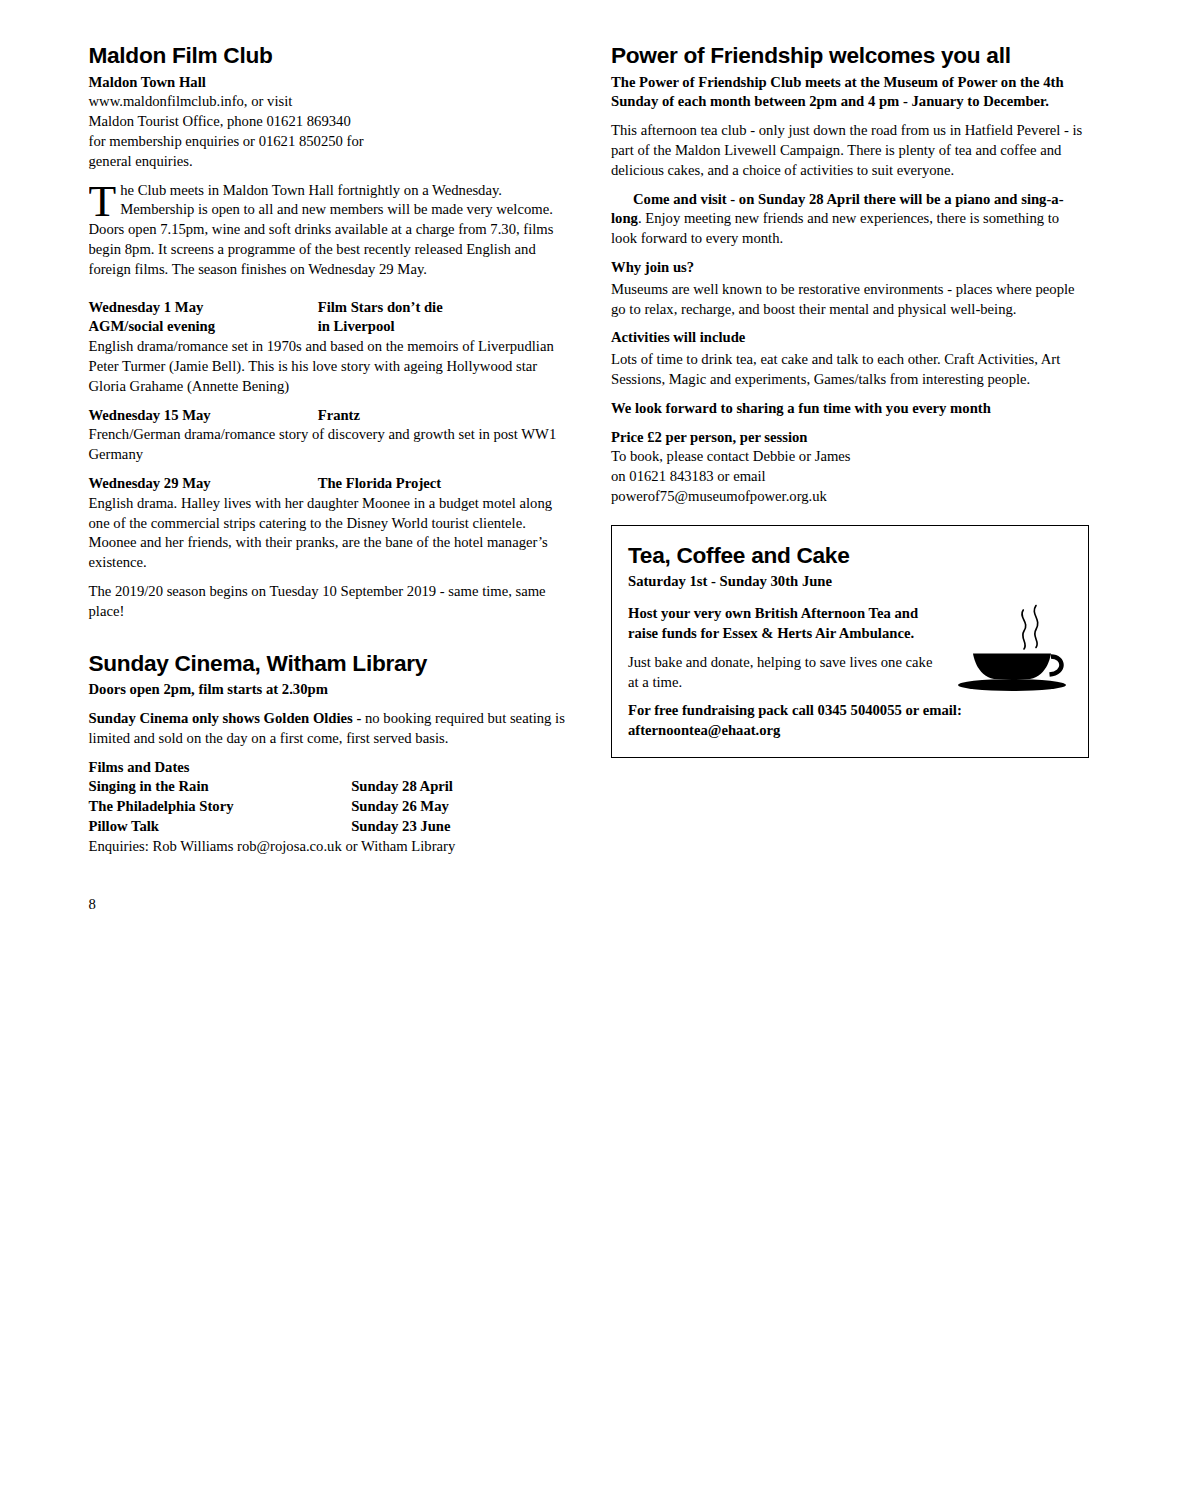Maldon Film Club
Maldon Town Hall
www.maldonfilmclub.info, or visit
Maldon Tourist Office, phone 01621 869340
for membership enquiries or 01621 850250 for
general enquiries.
T
he Club meets in Maldon Town Hall fortnightly on a Wednesday. Membership is open to all and new members will be made very welcome. Doors open 7.15pm, wine and soft drinks available at a charge from 7.30, films begin 8pm. It screens a programme of the best recently released English and foreign films. The season finishes on Wednesday 29 May.
Wednesday 1 May Film Stars don’t die
AGM/social evening in Liverpool
English drama/romance set in 1970s and based on the memoirs of Liverpudlian Peter Turmer (Jamie Bell). This is his love story with ageing Hollywood star Gloria Grahame (Annette Bening)
Wednesday 15 May Frantz
French/German drama/romance story of discovery and growth set in post WW1 Germany
Wednesday 29 May The Florida Project
English drama. Halley lives with her daughter Moonee in a budget motel along one of the commercial strips catering to the Disney World tourist clientele. Moonee and her friends, with their pranks, are the bane of the hotel manager’s existence.
The 2019/20 season begins on Tuesday 10 September 2019 - same time, same place!
Sunday Cinema, Witham Library
Doors open 2pm, film starts at 2.30pm
Sunday Cinema only shows Golden Oldies - no booking required but seating is limited and sold on the day on a first come, first served basis.
Films and Dates
Singing in the Rain Sunday 28 April
The Philadelphia Story Sunday 26 May
Pillow Talk Sunday 23 June
Enquiries: Rob Williams rob@rojosa.co.uk or Witham Library
Power of Friendship welcomes you all
The Power of Friendship Club meets at the Museum of Power on the 4th Sunday of each month between 2pm and 4 pm - January to December.
This afternoon tea club - only just down the road from us in Hatfield Peverel - is part of the Maldon Livewell Campaign. There is plenty of tea and coffee and delicious cakes, and a choice of activities to suit everyone.
Come and visit - on Sunday 28 April there will be a piano and sing-a-long. Enjoy meeting new friends and new experiences, there is something to look forward to every month.
Why join us?
Museums are well known to be restorative environments - places where people go to relax, recharge, and boost their mental and physical well-being.
Activities will include
Lots of time to drink tea, eat cake and talk to each other. Craft Activities, Art Sessions, Magic and experiments, Games/talks from interesting people.
We look forward to sharing a fun time with you every month
Price £2 per person, per session
To book, please contact Debbie or James
on 01621 843183 or email
powerof75@museumofpower.org.uk
Tea, Coffee and Cake
Saturday 1st - Sunday 30th June
Host your very own British Afternoon Tea and raise funds for Essex & Herts Air Ambulance.
Just bake and donate, helping to save lives one cake at a time.
For free fundraising pack call 0345 5040055 or email: afternoontea@ehaat.org
8